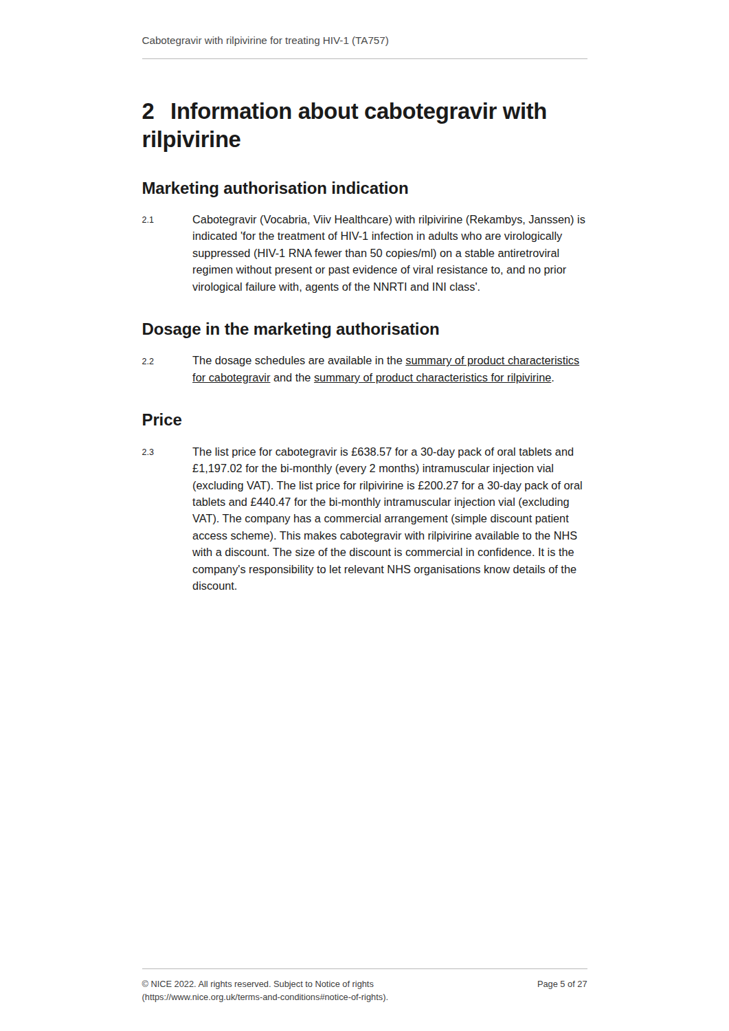Cabotegravir with rilpivirine for treating HIV-1 (TA757)
2 Information about cabotegravir with rilpivirine
Marketing authorisation indication
2.1
Cabotegravir (Vocabria, Viiv Healthcare) with rilpivirine (Rekambys, Janssen) is indicated 'for the treatment of HIV-1 infection in adults who are virologically suppressed (HIV-1 RNA fewer than 50 copies/ml) on a stable antiretroviral regimen without present or past evidence of viral resistance to, and no prior virological failure with, agents of the NNRTI and INI class'.
Dosage in the marketing authorisation
2.2
The dosage schedules are available in the summary of product characteristics for cabotegravir and the summary of product characteristics for rilpivirine.
Price
2.3
The list price for cabotegravir is £638.57 for a 30-day pack of oral tablets and £1,197.02 for the bi-monthly (every 2 months) intramuscular injection vial (excluding VAT). The list price for rilpivirine is £200.27 for a 30-day pack of oral tablets and £440.47 for the bi-monthly intramuscular injection vial (excluding VAT). The company has a commercial arrangement (simple discount patient access scheme). This makes cabotegravir with rilpivirine available to the NHS with a discount. The size of the discount is commercial in confidence. It is the company's responsibility to let relevant NHS organisations know details of the discount.
© NICE 2022. All rights reserved. Subject to Notice of rights (https://www.nice.org.uk/terms-and-conditions#notice-of-rights).
Page 5 of 27